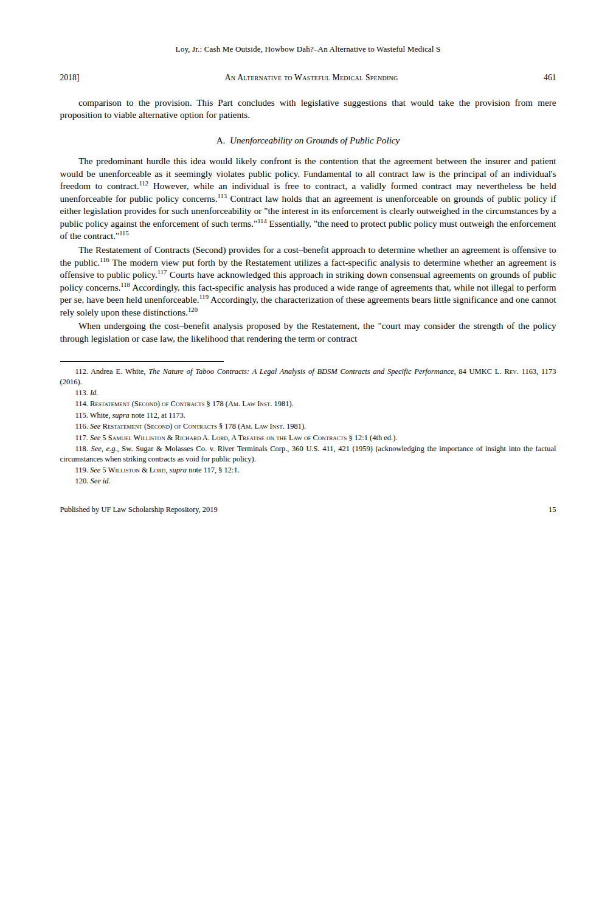Loy, Jr.: Cash Me Outside, Howbow Dah?–An Alternative to Wasteful Medical S
2018] An Alternative to Wasteful Medical Spending 461
comparison to the provision. This Part concludes with legislative suggestions that would take the provision from mere proposition to viable alternative option for patients.
A. Unenforceability on Grounds of Public Policy
The predominant hurdle this idea would likely confront is the contention that the agreement between the insurer and patient would be unenforceable as it seemingly violates public policy. Fundamental to all contract law is the principal of an individual's freedom to contract.112 However, while an individual is free to contract, a validly formed contract may nevertheless be held unenforceable for public policy concerns.113 Contract law holds that an agreement is unenforceable on grounds of public policy if either legislation provides for such unenforceability or "the interest in its enforcement is clearly outweighed in the circumstances by a public policy against the enforcement of such terms."114 Essentially, "the need to protect public policy must outweigh the enforcement of the contract."115
The Restatement of Contracts (Second) provides for a cost–benefit approach to determine whether an agreement is offensive to the public.116 The modern view put forth by the Restatement utilizes a fact-specific analysis to determine whether an agreement is offensive to public policy.117 Courts have acknowledged this approach in striking down consensual agreements on grounds of public policy concerns.118 Accordingly, this fact-specific analysis has produced a wide range of agreements that, while not illegal to perform per se, have been held unenforceable.119 Accordingly, the characterization of these agreements bears little significance and one cannot rely solely upon these distinctions.120
When undergoing the cost–benefit analysis proposed by the Restatement, the "court may consider the strength of the policy through legislation or case law, the likelihood that rendering the term or contract
Andrea E. White, The Nature of Taboo Contracts: A Legal Analysis of BDSM Contracts and Specific Performance, 84 UMKC L. Rev. 1163, 1173 (2016).
Id.
Restatement (Second) of Contracts § 178 (Am. Law Inst. 1981).
White, supra note 112, at 1173.
See Restatement (Second) of Contracts § 178 (Am. Law Inst. 1981).
See 5 Samuel Williston & Richard A. Lord, A Treatise on the Law of Contracts § 12:1 (4th ed.).
See, e.g., Sw. Sugar & Molasses Co. v. River Terminals Corp., 360 U.S. 411, 421 (1959) (acknowledging the importance of insight into the factual circumstances when striking contracts as void for public policy).
See 5 Williston & Lord, supra note 117, § 12:1.
See id.
Published by UF Law Scholarship Repository, 2019 15